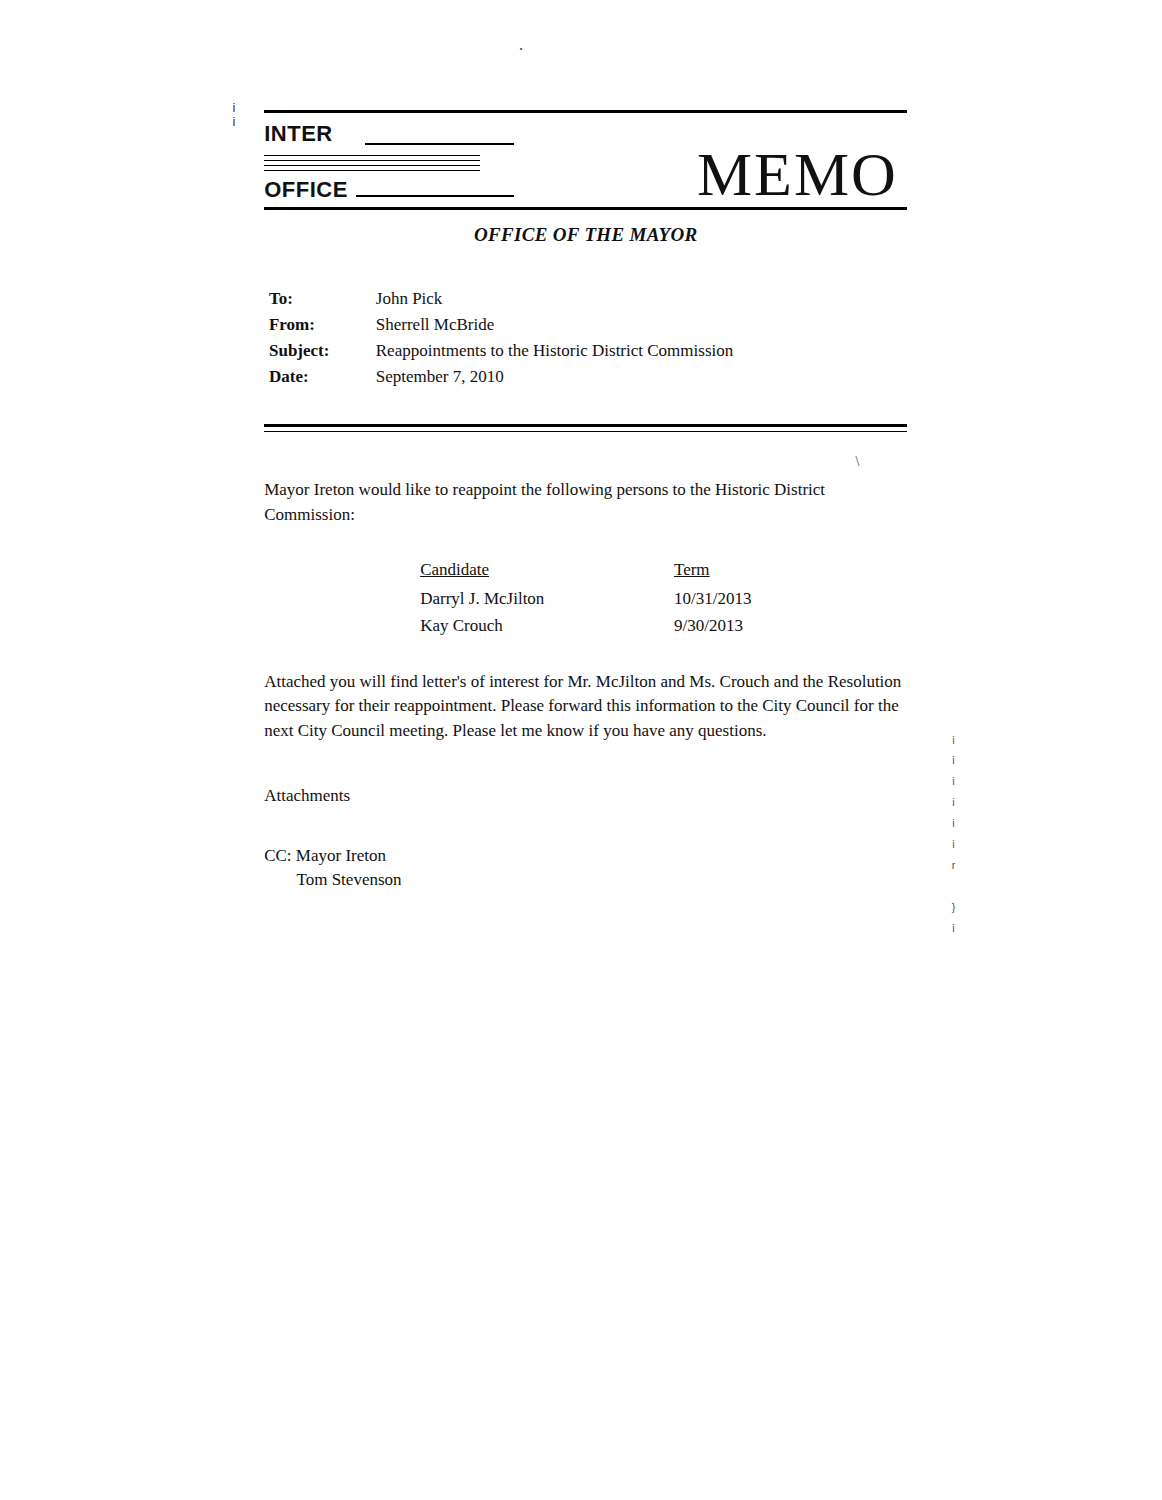.
i
i
INTER
OFFICE
MEMO
OFFICE OF THE MAYOR
| To: | John Pick |
| From: | Sherrell McBride |
| Subject: | Reappointments to the Historic District Commission |
| Date: | September 7, 2010 |
\
Mayor Ireton would like to reappoint the following persons to the Historic District Commission:
| Candidate | Term |
| --- | --- |
| Darryl J. McJilton | 10/31/2013 |
| Kay Crouch | 9/30/2013 |
Attached you will find letter's of interest for Mr. McJilton and Ms. Crouch and the Resolution necessary for their reappointment. Please forward this information to the City Council for the next City Council meeting. Please let me know if you have any questions.
Attachments
CC: Mayor Ireton
Tom Stevenson
i i i i i i r } i